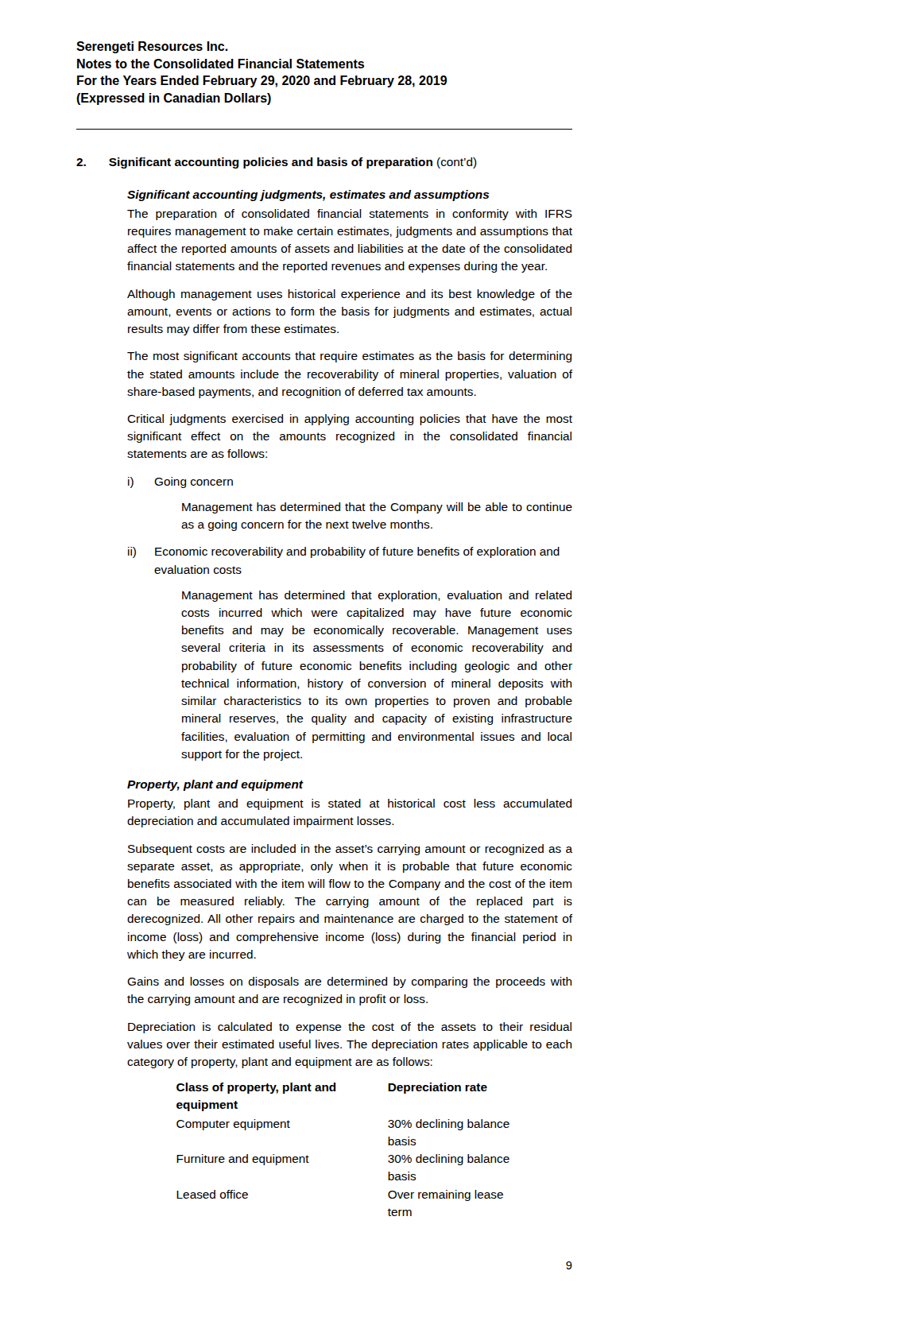Serengeti Resources Inc.
Notes to the Consolidated Financial Statements
For the Years Ended February 29, 2020 and February 28, 2019
(Expressed in Canadian Dollars)
2. Significant accounting policies and basis of preparation (cont’d)
Significant accounting judgments, estimates and assumptions
The preparation of consolidated financial statements in conformity with IFRS requires management to make certain estimates, judgments and assumptions that affect the reported amounts of assets and liabilities at the date of the consolidated financial statements and the reported revenues and expenses during the year.
Although management uses historical experience and its best knowledge of the amount, events or actions to form the basis for judgments and estimates, actual results may differ from these estimates.
The most significant accounts that require estimates as the basis for determining the stated amounts include the recoverability of mineral properties, valuation of share-based payments, and recognition of deferred tax amounts.
Critical judgments exercised in applying accounting policies that have the most significant effect on the amounts recognized in the consolidated financial statements are as follows:
Going concern
Management has determined that the Company will be able to continue as a going concern for the next twelve months.
Economic recoverability and probability of future benefits of exploration and evaluation costs
Management has determined that exploration, evaluation and related costs incurred which were capitalized may have future economic benefits and may be economically recoverable. Management uses several criteria in its assessments of economic recoverability and probability of future economic benefits including geologic and other technical information, history of conversion of mineral deposits with similar characteristics to its own properties to proven and probable mineral reserves, the quality and capacity of existing infrastructure facilities, evaluation of permitting and environmental issues and local support for the project.
Property, plant and equipment
Property, plant and equipment is stated at historical cost less accumulated depreciation and accumulated impairment losses.
Subsequent costs are included in the asset’s carrying amount or recognized as a separate asset, as appropriate, only when it is probable that future economic benefits associated with the item will flow to the Company and the cost of the item can be measured reliably. The carrying amount of the replaced part is derecognized. All other repairs and maintenance are charged to the statement of income (loss) and comprehensive income (loss) during the financial period in which they are incurred.
Gains and losses on disposals are determined by comparing the proceeds with the carrying amount and are recognized in profit or loss.
Depreciation is calculated to expense the cost of the assets to their residual values over their estimated useful lives. The depreciation rates applicable to each category of property, plant and equipment are as follows:
| Class of property, plant and equipment | Depreciation rate |
| --- | --- |
| Computer equipment | 30% declining balance basis |
| Furniture and equipment | 30% declining balance basis |
| Leased office | Over remaining lease term |
9